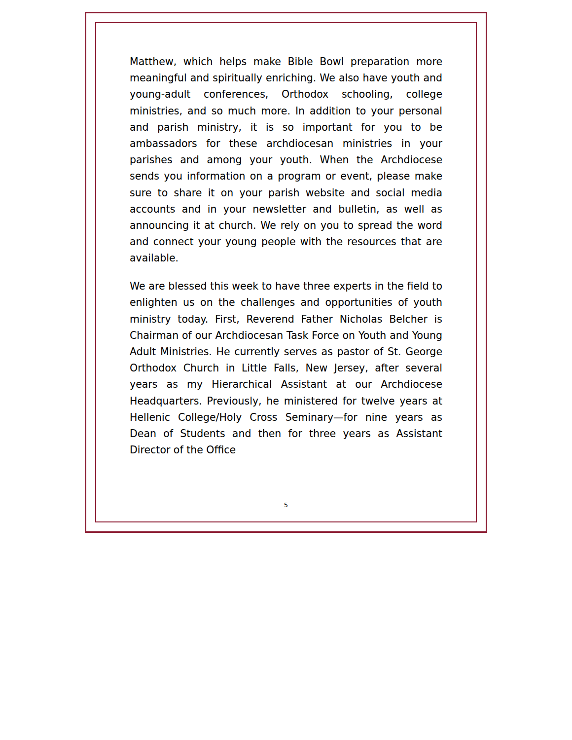Matthew, which helps make Bible Bowl preparation more meaningful and spiritually enriching. We also have youth and young-adult conferences, Orthodox schooling, college ministries, and so much more. In addition to your personal and parish ministry, it is so important for you to be ambassadors for these archdiocesan ministries in your parishes and among your youth. When the Archdiocese sends you information on a program or event, please make sure to share it on your parish website and social media accounts and in your newsletter and bulletin, as well as announcing it at church. We rely on you to spread the word and connect your young people with the resources that are available.
We are blessed this week to have three experts in the field to enlighten us on the challenges and opportunities of youth ministry today. First, Reverend Father Nicholas Belcher is Chairman of our Archdiocesan Task Force on Youth and Young Adult Ministries. He currently serves as pastor of St. George Orthodox Church in Little Falls, New Jersey, after several years as my Hierarchical Assistant at our Archdiocese Headquarters. Previously, he ministered for twelve years at Hellenic College/Holy Cross Seminary—for nine years as Dean of Students and then for three years as Assistant Director of the Office
5